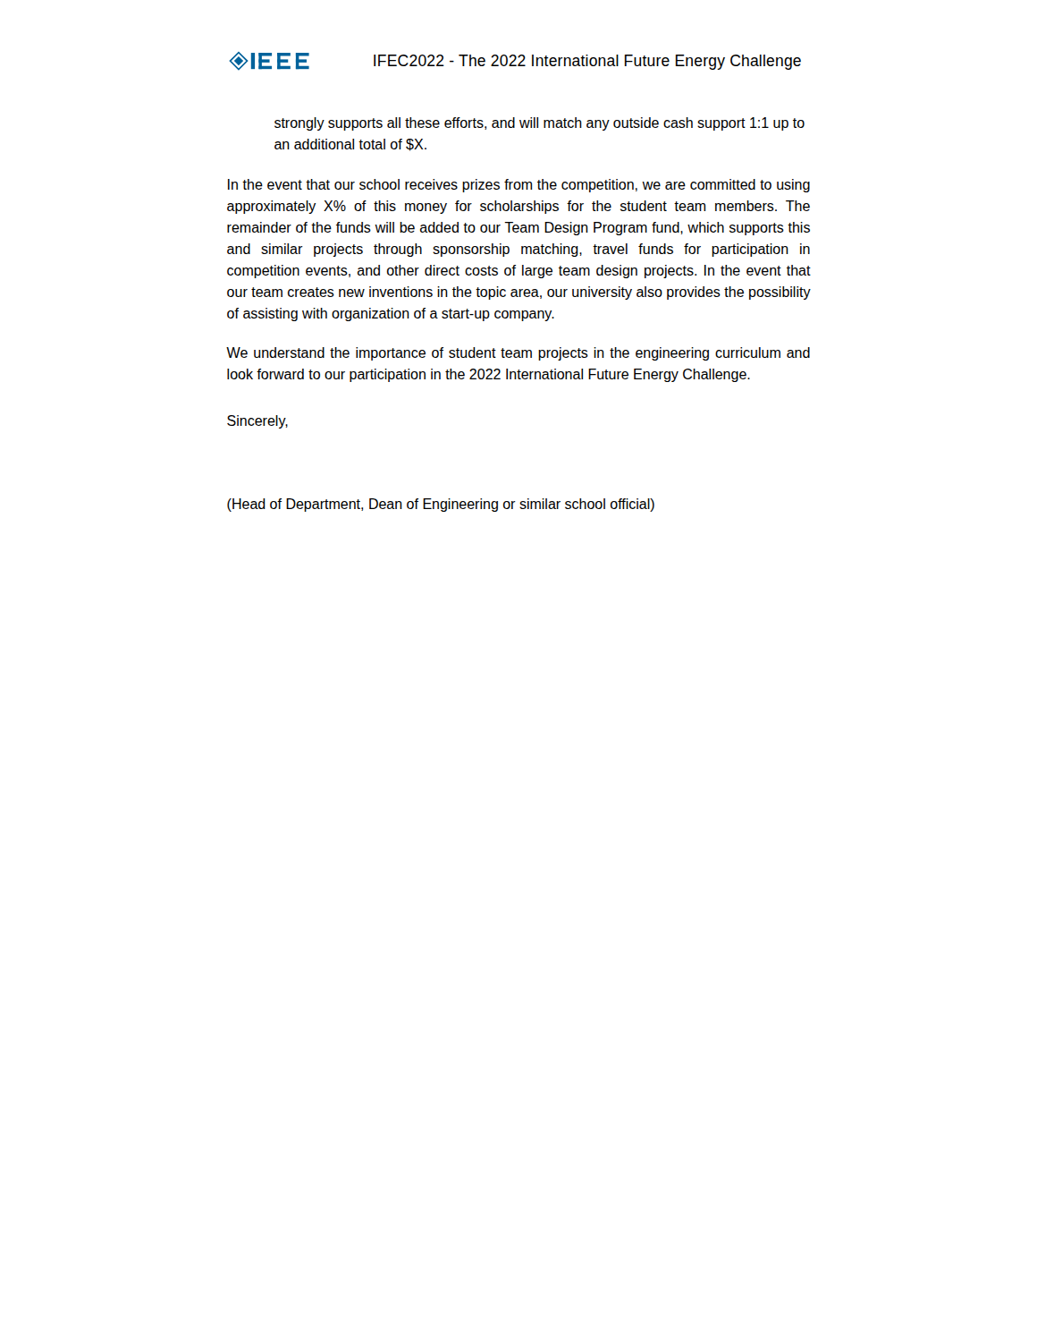IFEC2022 - The 2022 International Future Energy Challenge
strongly supports all these efforts, and will match any outside cash support 1:1 up to an additional total of $X.
In the event that our school receives prizes from the competition, we are committed to using approximately X% of this money for scholarships for the student team members. The remainder of the funds will be added to our Team Design Program fund, which supports this and similar projects through sponsorship matching, travel funds for participation in competition events, and other direct costs of large team design projects. In the event that our team creates new inventions in the topic area, our university also provides the possibility of assisting with organization of a start-up company.
We understand the importance of student team projects in the engineering curriculum and look forward to our participation in the 2022 International Future Energy Challenge.
Sincerely,
(Head of Department, Dean of Engineering or similar school official)